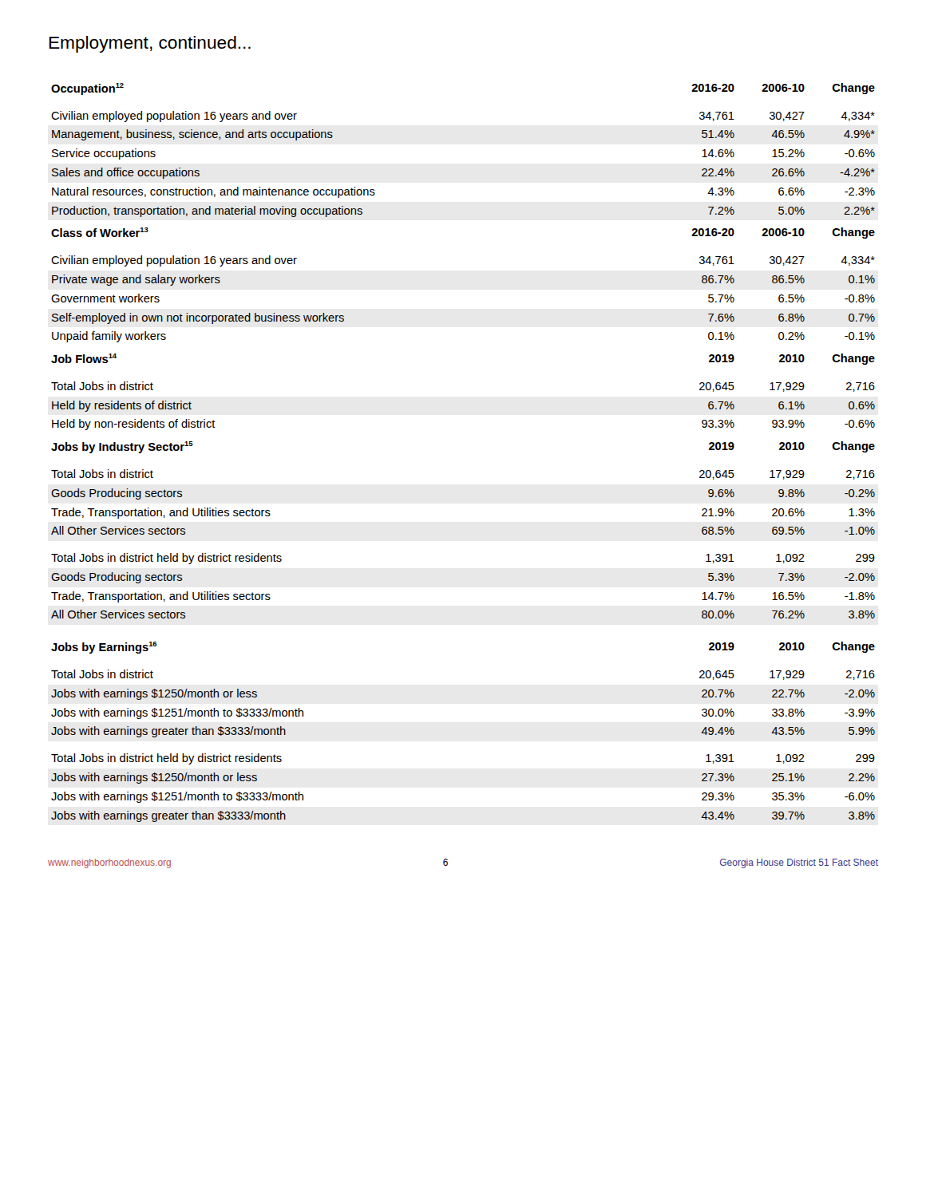Employment, continued...
| Occupation 12 | 2016-20 | 2006-10 | Change |
| Civilian employed population 16 years and over | 34,761 | 30,427 | 4,334* |
| Management, business, science, and arts occupations | 51.4% | 46.5% | 4.9%* |
| Service occupations | 14.6% | 15.2% | -0.6% |
| Sales and office occupations | 22.4% | 26.6% | -4.2%* |
| Natural resources, construction, and maintenance occupations | 4.3% | 6.6% | -2.3% |
| Production, transportation, and material moving occupations | 7.2% | 5.0% | 2.2%* |
| Class of Worker 13 | 2016-20 | 2006-10 | Change |
| Civilian employed population 16 years and over | 34,761 | 30,427 | 4,334* |
| Private wage and salary workers | 86.7% | 86.5% | 0.1% |
| Government workers | 5.7% | 6.5% | -0.8% |
| Self-employed in own not incorporated business workers | 7.6% | 6.8% | 0.7% |
| Unpaid family workers | 0.1% | 0.2% | -0.1% |
| Job Flows 14 | 2019 | 2010 | Change |
| Total Jobs in district | 20,645 | 17,929 | 2,716 |
| Held by residents of district | 6.7% | 6.1% | 0.6% |
| Held by non-residents of district | 93.3% | 93.9% | -0.6% |
| Jobs by Industry Sector 15 | 2019 | 2010 | Change |
| Total Jobs in district | 20,645 | 17,929 | 2,716 |
| Goods Producing sectors | 9.6% | 9.8% | -0.2% |
| Trade, Transportation, and Utilities sectors | 21.9% | 20.6% | 1.3% |
| All Other Services sectors | 68.5% | 69.5% | -1.0% |
| Total Jobs in district held by district residents | 1,391 | 1,092 | 299 |
| Goods Producing sectors | 5.3% | 7.3% | -2.0% |
| Trade, Transportation, and Utilities sectors | 14.7% | 16.5% | -1.8% |
| All Other Services sectors | 80.0% | 76.2% | 3.8% |
| Jobs by Earnings 16 | 2019 | 2010 | Change |
| Total Jobs in district | 20,645 | 17,929 | 2,716 |
| Jobs with earnings $1250/month or less | 20.7% | 22.7% | -2.0% |
| Jobs with earnings $1251/month to $3333/month | 30.0% | 33.8% | -3.9% |
| Jobs with earnings greater than $3333/month | 49.4% | 43.5% | 5.9% |
| Total Jobs in district held by district residents | 1,391 | 1,092 | 299 |
| Jobs with earnings $1250/month or less | 27.3% | 25.1% | 2.2% |
| Jobs with earnings $1251/month to $3333/month | 29.3% | 35.3% | -6.0% |
| Jobs with earnings greater than $3333/month | 43.4% | 39.7% | 3.8% |
www.neighborhoodnexus.org 6 Georgia House District 51 Fact Sheet